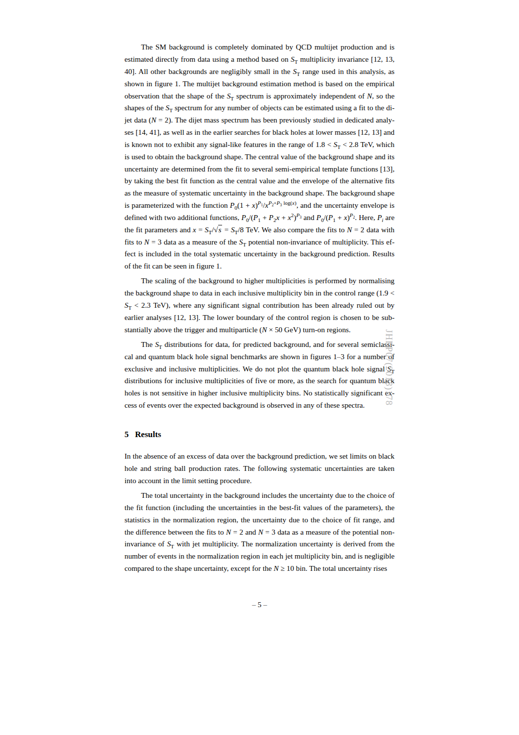JHEP07(2013)178
The SM background is completely dominated by QCD multijet production and is estimated directly from data using a method based on ST multiplicity invariance [12, 13, 40]. All other backgrounds are negligibly small in the ST range used in this analysis, as shown in figure 1. The multijet background estimation method is based on the empirical observation that the shape of the ST spectrum is approximately independent of N, so the shapes of the ST spectrum for any number of objects can be estimated using a fit to the dijet data (N = 2). The dijet mass spectrum has been previously studied in dedicated analyses [14, 41], as well as in the earlier searches for black holes at lower masses [12, 13] and is known not to exhibit any signal-like features in the range of 1.8 < ST < 2.8 TeV, which is used to obtain the background shape. The central value of the background shape and its uncertainty are determined from the fit to several semi-empirical template functions [13], by taking the best fit function as the central value and the envelope of the alternative fits as the measure of systematic uncertainty in the background shape. The background shape is parameterized with the function P0(1 + x)P1/xP2+P3 log(x), and the uncertainty envelope is defined with two additional functions, P0/(P1 + P2x + x2)P3 and P0/(P1 + x)P2. Here, Pi are the fit parameters and x = ST/√s = ST/8 TeV. We also compare the fits to N = 2 data with fits to N = 3 data as a measure of the ST potential non-invariance of multiplicity. This effect is included in the total systematic uncertainty in the background prediction. Results of the fit can be seen in figure 1.
The scaling of the background to higher multiplicities is performed by normalising the background shape to data in each inclusive multiplicity bin in the control range (1.9 < ST < 2.3 TeV), where any significant signal contribution has been already ruled out by earlier analyses [12, 13]. The lower boundary of the control region is chosen to be substantially above the trigger and multiparticle (N × 50 GeV) turn-on regions.
The ST distributions for data, for predicted background, and for several semiclassical and quantum black hole signal benchmarks are shown in figures 1–3 for a number of exclusive and inclusive multiplicities. We do not plot the quantum black hole signal ST distributions for inclusive multiplicities of five or more, as the search for quantum black holes is not sensitive in higher inclusive multiplicity bins. No statistically significant excess of events over the expected background is observed in any of these spectra.
5 Results
In the absence of an excess of data over the background prediction, we set limits on black hole and string ball production rates. The following systematic uncertainties are taken into account in the limit setting procedure.
The total uncertainty in the background includes the uncertainty due to the choice of the fit function (including the uncertainties in the best-fit values of the parameters), the statistics in the normalization region, the uncertainty due to the choice of fit range, and the difference between the fits to N = 2 and N = 3 data as a measure of the potential non-invariance of ST with jet multiplicity. The normalization uncertainty is derived from the number of events in the normalization region in each jet multiplicity bin, and is negligible compared to the shape uncertainty, except for the N ≥ 10 bin. The total uncertainty rises
– 5 –